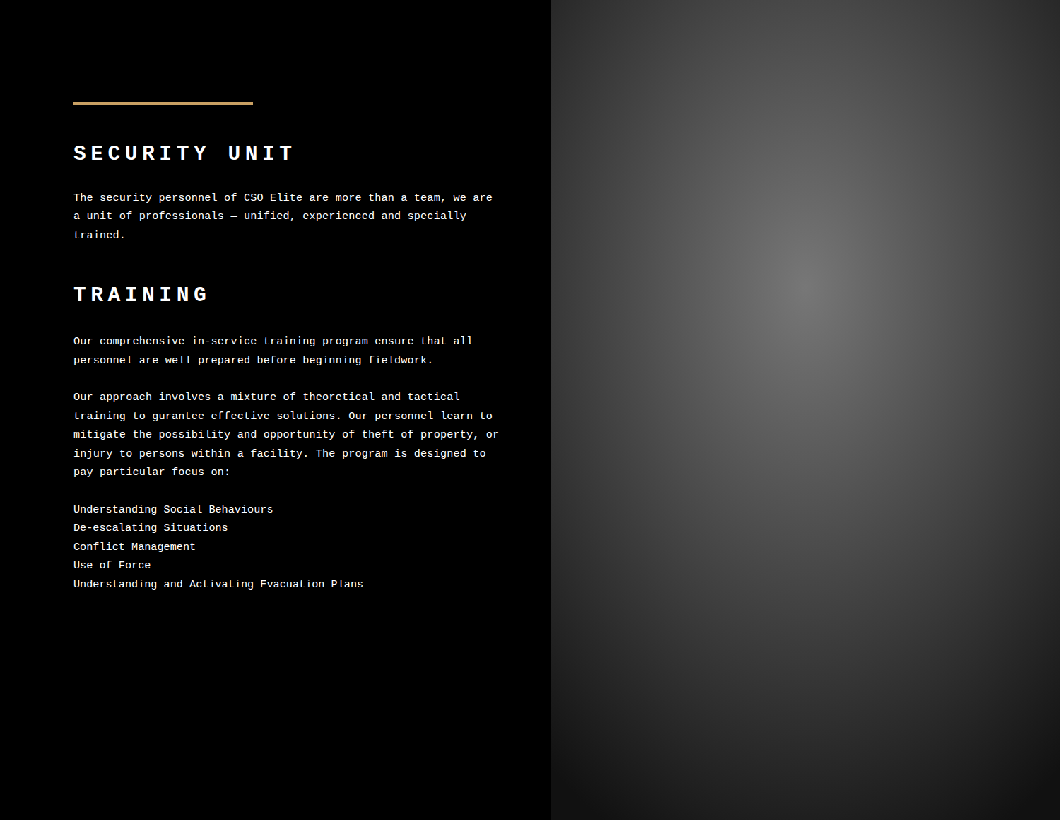Security Unit
The security personnel of CSO Elite are more than a team, we are a unit of professionals — unified, experienced and specially trained.
Training
Our comprehensive in-service training program ensure that all personnel are well prepared before beginning fieldwork.
Our approach involves a mixture of theoretical and tactical training to gurantee effective solutions. Our personnel learn to mitigate the possibility and opportunity of theft of property, or injury to persons within a facility. The program is designed to pay particular focus on:
Understanding Social Behaviours
De-escalating Situations
Conflict Management
Use of Force
Understanding and Activating Evacuation Plans